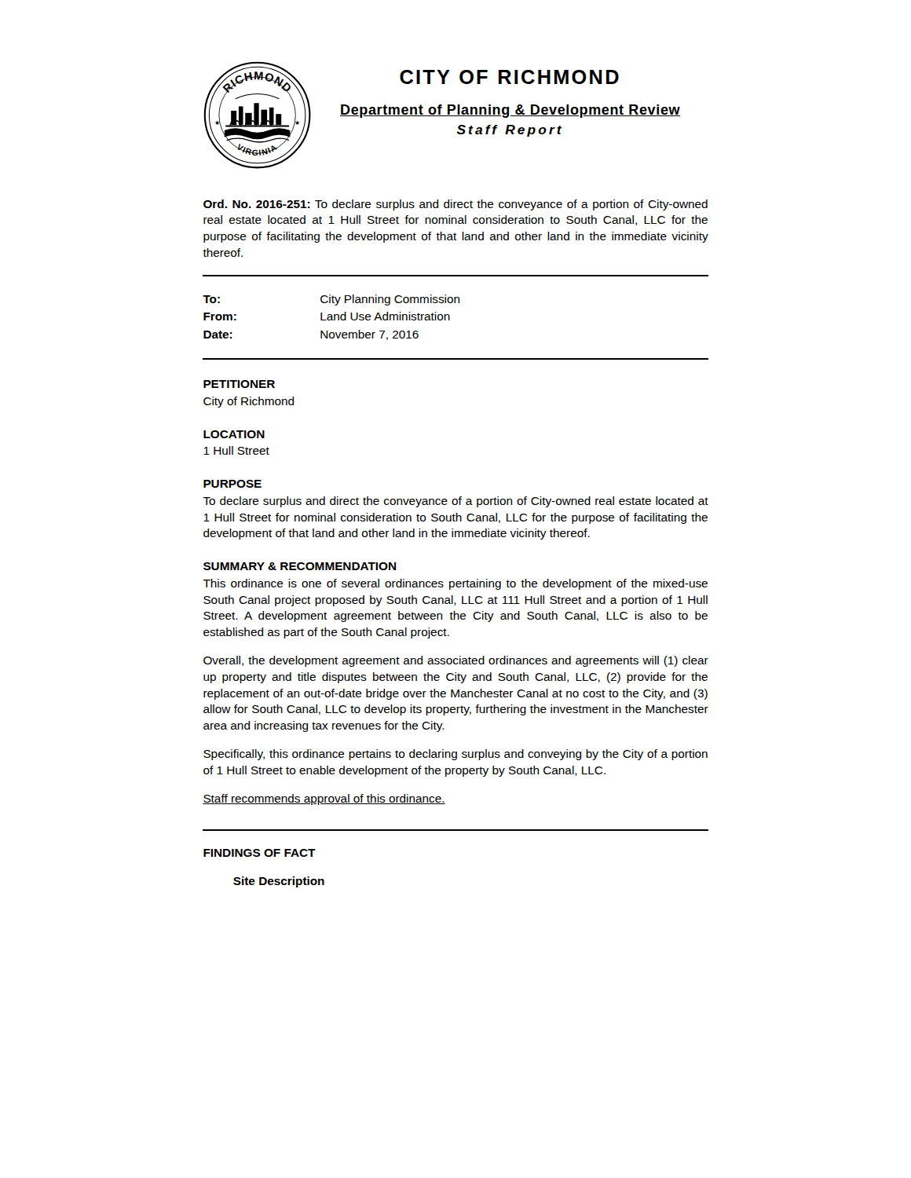RICHMOND VIRGINIA ★ ★
CITY OF RICHMOND
Department of Planning & Development Review
Staff Report
Ord. No. 2016-251: To declare surplus and direct the conveyance of a portion of City-owned real estate located at 1 Hull Street for nominal consideration to South Canal, LLC for the purpose of facilitating the development of that land and other land in the immediate vicinity thereof.
| To: | City Planning Commission |
| From: | Land Use Administration |
| Date: | November 7, 2016 |
PETITIONER
City of Richmond
LOCATION
1 Hull Street
PURPOSE
To declare surplus and direct the conveyance of a portion of City-owned real estate located at 1 Hull Street for nominal consideration to South Canal, LLC for the purpose of facilitating the development of that land and other land in the immediate vicinity thereof.
SUMMARY & RECOMMENDATION
This ordinance is one of several ordinances pertaining to the development of the mixed-use South Canal project proposed by South Canal, LLC at 111 Hull Street and a portion of 1 Hull Street. A development agreement between the City and South Canal, LLC is also to be established as part of the South Canal project.
Overall, the development agreement and associated ordinances and agreements will (1) clear up property and title disputes between the City and South Canal, LLC, (2) provide for the replacement of an out-of-date bridge over the Manchester Canal at no cost to the City, and (3) allow for South Canal, LLC to develop its property, furthering the investment in the Manchester area and increasing tax revenues for the City.
Specifically, this ordinance pertains to declaring surplus and conveying by the City of a portion of 1 Hull Street to enable development of the property by South Canal, LLC.
Staff recommends approval of this ordinance.
FINDINGS OF FACT
Site Description